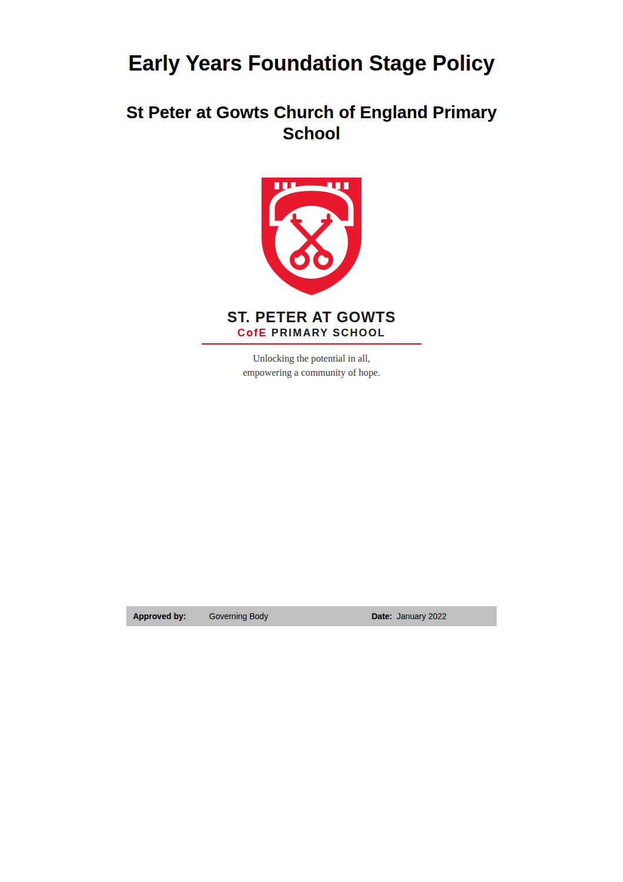Early Years Foundation Stage Policy
St Peter at Gowts Church of England Primary School
ST. PETER AT GOWTS
CofE PRIMARY SCHOOL
Unlocking the potential in all,
empowering a community of hope.
Approved by: Governing Body Date: January 2022